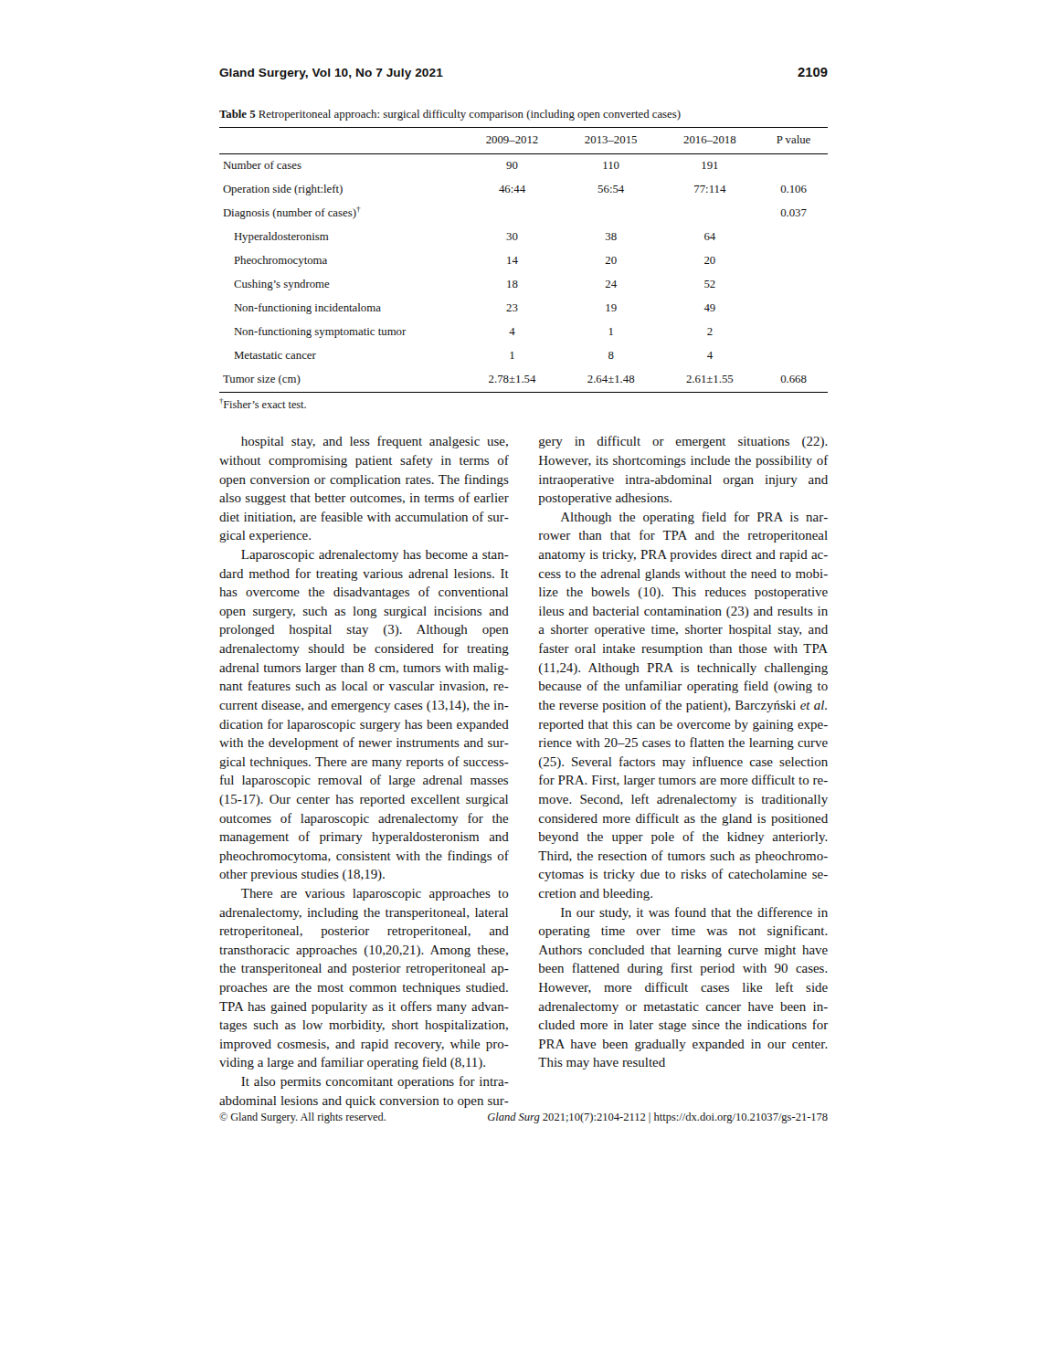Gland Surgery, Vol 10, No 7 July 2021
2109
Table 5 Retroperitoneal approach: surgical difficulty comparison (including open converted cases)
| | 2009–2012 | 2013–2015 | 2016–2018 | P value |
| --- | --- | --- | --- | --- |
| Number of cases | 90 | 110 | 191 | |
| Operation side (right:left) | 46:44 | 56:54 | 77:114 | 0.106 |
| Diagnosis (number of cases) † | | | | 0.037 |
| Hyperaldosteronism | 30 | 38 | 64 | |
| Pheochromocytoma | 14 | 20 | 20 | |
| Cushing’s syndrome | 18 | 24 | 52 | |
| Non-functioning incidentaloma | 23 | 19 | 49 | |
| Non-functioning symptomatic tumor | 4 | 1 | 2 | |
| Metastatic cancer | 1 | 8 | 4 | |
| Tumor size (cm) | 2.78±1.54 | 2.64±1.48 | 2.61±1.55 | 0.668 |
†Fisher’s exact test.
hospital stay, and less frequent analgesic use, without compromising patient safety in terms of open conversion or complication rates. The findings also suggest that better outcomes, in terms of earlier diet initiation, are feasible with accumulation of surgical experience.
Laparoscopic adrenalectomy has become a standard method for treating various adrenal lesions. It has overcome the disadvantages of conventional open surgery, such as long surgical incisions and prolonged hospital stay (3). Although open adrenalectomy should be considered for treating adrenal tumors larger than 8 cm, tumors with malignant features such as local or vascular invasion, recurrent disease, and emergency cases (13,14), the indication for laparoscopic surgery has been expanded with the development of newer instruments and surgical techniques. There are many reports of successful laparoscopic removal of large adrenal masses (15-17). Our center has reported excellent surgical outcomes of laparoscopic adrenalectomy for the management of primary hyperaldosteronism and pheochromocytoma, consistent with the findings of other previous studies (18,19).
There are various laparoscopic approaches to adrenalectomy, including the transperitoneal, lateral retroperitoneal, posterior retroperitoneal, and transthoracic approaches (10,20,21). Among these, the transperitoneal and posterior retroperitoneal approaches are the most common techniques studied. TPA has gained popularity as it offers many advantages such as low morbidity, short hospitalization, improved cosmesis, and rapid recovery, while providing a large and familiar operating field (8,11).
It also permits concomitant operations for intra-abdominal lesions and quick conversion to open surgery in difficult or emergent situations (22). However, its shortcomings include the possibility of intraoperative intra-abdominal organ injury and postoperative adhesions.
Although the operating field for PRA is narrower than that for TPA and the retroperitoneal anatomy is tricky, PRA provides direct and rapid access to the adrenal glands without the need to mobilize the bowels (10). This reduces postoperative ileus and bacterial contamination (23) and results in a shorter operative time, shorter hospital stay, and faster oral intake resumption than those with TPA (11,24). Although PRA is technically challenging because of the unfamiliar operating field (owing to the reverse position of the patient), Barczyński et al. reported that this can be overcome by gaining experience with 20–25 cases to flatten the learning curve (25). Several factors may influence case selection for PRA. First, larger tumors are more difficult to remove. Second, left adrenalectomy is traditionally considered more difficult as the gland is positioned beyond the upper pole of the kidney anteriorly. Third, the resection of tumors such as pheochromocytomas is tricky due to risks of catecholamine secretion and bleeding.
In our study, it was found that the difference in operating time over time was not significant. Authors concluded that learning curve might have been flattened during first period with 90 cases. However, more difficult cases like left side adrenalectomy or metastatic cancer have been included more in later stage since the indications for PRA have been gradually expanded in our center. This may have resulted
© Gland Surgery. All rights reserved.
Gland Surg 2021;10(7):2104-2112 | https://dx.doi.org/10.21037/gs-21-178